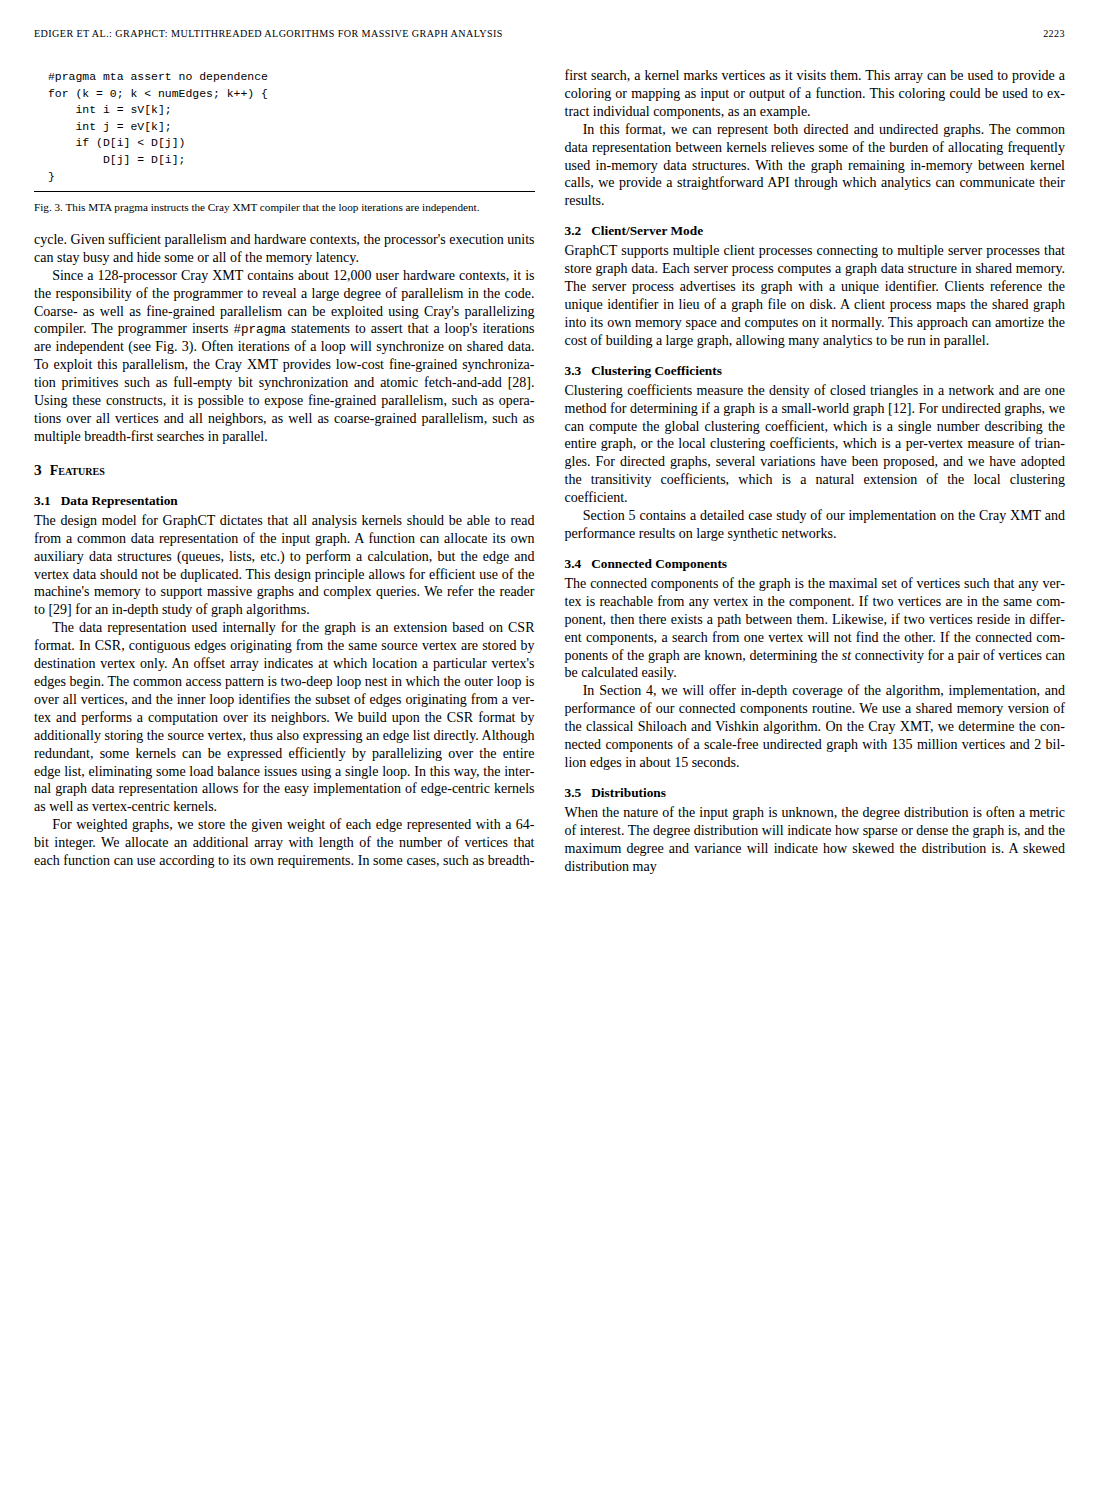Ediger et al.: GraphCT: Multithreaded Algorithms for Massive Graph Analysis 2223
#pragma mta assert no dependence for (k = 0; k < numEdges; k++) { int i = sV[k]; int j = eV[k]; if (D[i] < D[j]) D[j] = D[i]; }
Fig. 3. This MTA pragma instructs the Cray XMT compiler that the loop iterations are independent.
cycle. Given sufficient parallelism and hardware contexts, the processor's execution units can stay busy and hide some or all of the memory latency.
Since a 128-processor Cray XMT contains about 12,000 user hardware contexts, it is the responsibility of the programmer to reveal a large degree of parallelism in the code. Coarse- as well as fine-grained parallelism can be exploited using Cray's parallelizing compiler. The programmer inserts #pragma statements to assert that a loop's iterations are independent (see Fig. 3). Often iterations of a loop will synchronize on shared data. To exploit this parallelism, the Cray XMT provides low-cost fine-grained synchronization primitives such as full-empty bit synchronization and atomic fetch-and-add [28]. Using these constructs, it is possible to expose fine-grained parallelism, such as operations over all vertices and all neighbors, as well as coarse-grained parallelism, such as multiple breadth-first searches in parallel.
3 Features
3.1 Data Representation
The design model for GraphCT dictates that all analysis kernels should be able to read from a common data representation of the input graph. A function can allocate its own auxiliary data structures (queues, lists, etc.) to perform a calculation, but the edge and vertex data should not be duplicated. This design principle allows for efficient use of the machine's memory to support massive graphs and complex queries. We refer the reader to [29] for an in-depth study of graph algorithms.
The data representation used internally for the graph is an extension based on CSR format. In CSR, contiguous edges originating from the same source vertex are stored by destination vertex only. An offset array indicates at which location a particular vertex's edges begin. The common access pattern is two-deep loop nest in which the outer loop is over all vertices, and the inner loop identifies the subset of edges originating from a vertex and performs a computation over its neighbors. We build upon the CSR format by additionally storing the source vertex, thus also expressing an edge list directly. Although redundant, some kernels can be expressed efficiently by parallelizing over the entire edge list, eliminating some load balance issues using a single loop. In this way, the internal graph data representation allows for the easy implementation of edge-centric kernels as well as vertex-centric kernels.
For weighted graphs, we store the given weight of each edge represented with a 64-bit integer. We allocate an additional array with length of the number of vertices that each function can use according to its own requirements. In some cases, such as breadth-first search, a kernel marks vertices as it visits them. This array can be used to provide a coloring or mapping as input or output of a function. This coloring could be used to extract individual components, as an example.
In this format, we can represent both directed and undirected graphs. The common data representation between kernels relieves some of the burden of allocating frequently used in-memory data structures. With the graph remaining in-memory between kernel calls, we provide a straightforward API through which analytics can communicate their results.
3.2 Client/Server Mode
GraphCT supports multiple client processes connecting to multiple server processes that store graph data. Each server process computes a graph data structure in shared memory. The server process advertises its graph with a unique identifier. Clients reference the unique identifier in lieu of a graph file on disk. A client process maps the shared graph into its own memory space and computes on it normally. This approach can amortize the cost of building a large graph, allowing many analytics to be run in parallel.
3.3 Clustering Coefficients
Clustering coefficients measure the density of closed triangles in a network and are one method for determining if a graph is a small-world graph [12]. For undirected graphs, we can compute the global clustering coefficient, which is a single number describing the entire graph, or the local clustering coefficients, which is a per-vertex measure of triangles. For directed graphs, several variations have been proposed, and we have adopted the transitivity coefficients, which is a natural extension of the local clustering coefficient.
Section 5 contains a detailed case study of our implementation on the Cray XMT and performance results on large synthetic networks.
3.4 Connected Components
The connected components of the graph is the maximal set of vertices such that any vertex is reachable from any vertex in the component. If two vertices are in the same component, then there exists a path between them. Likewise, if two vertices reside in different components, a search from one vertex will not find the other. If the connected components of the graph are known, determining the st connectivity for a pair of vertices can be calculated easily.
In Section 4, we will offer in-depth coverage of the algorithm, implementation, and performance of our connected components routine. We use a shared memory version of the classical Shiloach and Vishkin algorithm. On the Cray XMT, we determine the connected components of a scale-free undirected graph with 135 million vertices and 2 billion edges in about 15 seconds.
3.5 Distributions
When the nature of the input graph is unknown, the degree distribution is often a metric of interest. The degree distribution will indicate how sparse or dense the graph is, and the maximum degree and variance will indicate how skewed the distribution is. A skewed distribution may